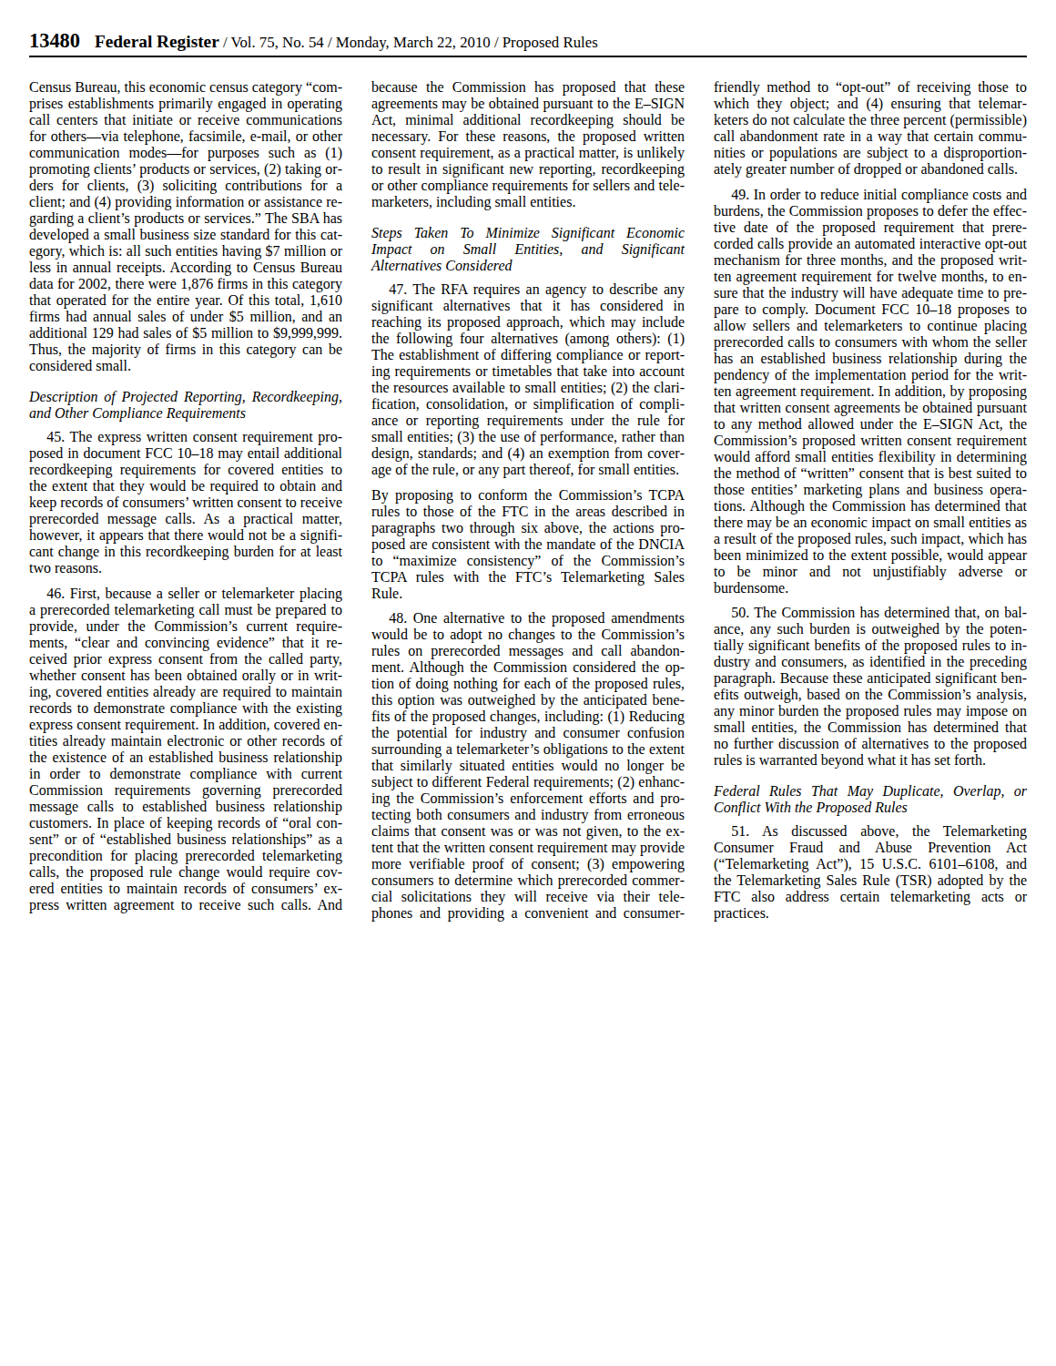13480 Federal Register / Vol. 75, No. 54 / Monday, March 22, 2010 / Proposed Rules
Census Bureau, this economic census category “comprises establishments primarily engaged in operating call centers that initiate or receive communications for others—via telephone, facsimile, e-mail, or other communication modes—for purposes such as (1) promoting clients’ products or services, (2) taking orders for clients, (3) soliciting contributions for a client; and (4) providing information or assistance regarding a client’s products or services.” The SBA has developed a small business size standard for this category, which is: all such entities having $7 million or less in annual receipts. According to Census Bureau data for 2002, there were 1,876 firms in this category that operated for the entire year. Of this total, 1,610 firms had annual sales of under $5 million, and an additional 129 had sales of $5 million to $9,999,999. Thus, the majority of firms in this category can be considered small.
Description of Projected Reporting, Recordkeeping, and Other Compliance Requirements
45. The express written consent requirement proposed in document FCC 10–18 may entail additional recordkeeping requirements for covered entities to the extent that they would be required to obtain and keep records of consumers’ written consent to receive prerecorded message calls. As a practical matter, however, it appears that there would not be a significant change in this recordkeeping burden for at least two reasons.
46. First, because a seller or telemarketer placing a prerecorded telemarketing call must be prepared to provide, under the Commission’s current requirements, “clear and convincing evidence” that it received prior express consent from the called party, whether consent has been obtained orally or in writing, covered entities already are required to maintain records to demonstrate compliance with the existing express consent requirement. In addition, covered entities already maintain electronic or other records of the existence of an established business relationship in order to demonstrate compliance with current Commission requirements governing prerecorded message calls to established business relationship customers. In place of keeping records of “oral consent” or of “established business relationships” as a precondition for placing prerecorded telemarketing calls, the proposed rule change would require covered entities to maintain records of consumers’ express written agreement to receive such calls. And because the Commission has proposed that these agreements may be obtained pursuant to the E–SIGN Act, minimal additional recordkeeping should be necessary. For these reasons, the proposed written consent requirement, as a practical matter, is unlikely to result in significant new reporting, recordkeeping or other compliance requirements for sellers and telemarketers, including small entities.
Steps Taken To Minimize Significant Economic Impact on Small Entities, and Significant Alternatives Considered
47. The RFA requires an agency to describe any significant alternatives that it has considered in reaching its proposed approach, which may include the following four alternatives (among others): (1) The establishment of differing compliance or reporting requirements or timetables that take into account the resources available to small entities; (2) the clarification, consolidation, or simplification of compliance or reporting requirements under the rule for small entities; (3) the use of performance, rather than design, standards; and (4) an exemption from coverage of the rule, or any part thereof, for small entities.
By proposing to conform the Commission’s TCPA rules to those of the FTC in the areas described in paragraphs two through six above, the actions proposed are consistent with the mandate of the DNCIA to “maximize consistency” of the Commission’s TCPA rules with the FTC’s Telemarketing Sales Rule.
48. One alternative to the proposed amendments would be to adopt no changes to the Commission’s rules on prerecorded messages and call abandonment. Although the Commission considered the option of doing nothing for each of the proposed rules, this option was outweighed by the anticipated benefits of the proposed changes, including: (1) Reducing the potential for industry and consumer confusion surrounding a telemarketer’s obligations to the extent that similarly situated entities would no longer be subject to different Federal requirements; (2) enhancing the Commission’s enforcement efforts and protecting both consumers and industry from erroneous claims that consent was or was not given, to the extent that the written consent requirement may provide more verifiable proof of consent; (3) empowering consumers to determine which prerecorded commercial solicitations they will receive via their telephones and providing a convenient and consumer-friendly method to “opt-out” of receiving those to which they object; and (4) ensuring that telemarketers do not calculate the three percent (permissible) call abandonment rate in a way that certain communities or populations are subject to a disproportionately greater number of dropped or abandoned calls.
49. In order to reduce initial compliance costs and burdens, the Commission proposes to defer the effective date of the proposed requirement that prerecorded calls provide an automated interactive opt-out mechanism for three months, and the proposed written agreement requirement for twelve months, to ensure that the industry will have adequate time to prepare to comply. Document FCC 10–18 proposes to allow sellers and telemarketers to continue placing prerecorded calls to consumers with whom the seller has an established business relationship during the pendency of the implementation period for the written agreement requirement. In addition, by proposing that written consent agreements be obtained pursuant to any method allowed under the E–SIGN Act, the Commission’s proposed written consent requirement would afford small entities flexibility in determining the method of “written” consent that is best suited to those entities’ marketing plans and business operations. Although the Commission has determined that there may be an economic impact on small entities as a result of the proposed rules, such impact, which has been minimized to the extent possible, would appear to be minor and not unjustifiably adverse or burdensome.
50. The Commission has determined that, on balance, any such burden is outweighed by the potentially significant benefits of the proposed rules to industry and consumers, as identified in the preceding paragraph. Because these anticipated significant benefits outweigh, based on the Commission’s analysis, any minor burden the proposed rules may impose on small entities, the Commission has determined that no further discussion of alternatives to the proposed rules is warranted beyond what it has set forth.
Federal Rules That May Duplicate, Overlap, or Conflict With the Proposed Rules
51. As discussed above, the Telemarketing Consumer Fraud and Abuse Prevention Act (“Telemarketing Act”), 15 U.S.C. 6101–6108, and the Telemarketing Sales Rule (TSR) adopted by the FTC also address certain telemarketing acts or practices.